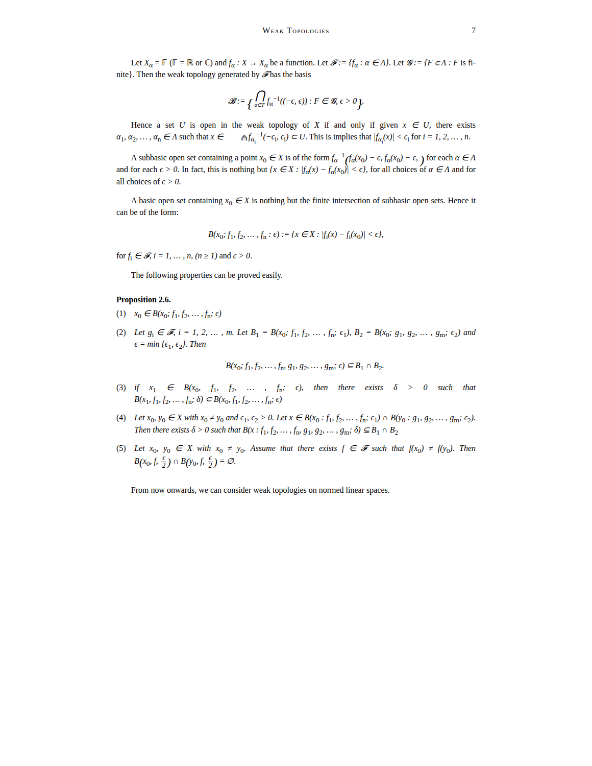7 Weak Topologies 7
Let Xα = 𝔽 (𝔽 = ℝ or ℂ) and fα : X → Xα be a function. Let 𝓕 := {fα : α ∈ Λ}. Let 𝓖 := {F ⊂ Λ : F is finite}. Then the weak topology generated by 𝓕 has the basis
𝓑 := { ⋂α∈F fα−1((−ϵ, ϵ)) : F ∈ 𝓖, ϵ > 0}.
Hence a set U is open in the weak topology of X if and only if given x ∈ U, there exists α1, α2, … , αn ∈ Λ such that x ∈ ∩i=1 nfαi−1(−ϵi, ϵi) ⊂ U. This is implies that |fαi(x)| < ϵi for i = 1, 2, … , n.
A subbasic open set containing a point x0 ∈ X is of the form fα−1(fα(x0) − ϵ, fα(x0) − ϵ, ) for each α ∈ Λ and for each ϵ > 0. In fact, this is nothing but {x ∈ X : |fα(x) − fα(x0)| < ϵ}, for all choices of α ∈ Λ and for all choices of ϵ > 0.
A basic open set containing x0 ∈ X is nothing but the finite intersection of subbasic open sets. Hence it can be of the form:
B(x0; f1, f2, … , fn : ϵ) := {x ∈ X : |fi(x) − fi(x0)| < ϵ},
for fi ∈ 𝓕, i = 1, … , n, (n ≥ 1) and ϵ > 0.
The following properties can be proved easily.
Proposition 2.6.
(1) x0 ∈ B(x0; f1, f2, … , fn; ϵ)
(2) Let gi ∈ 𝓕, i = 1, 2, … , m. Let B1 = B(x0; f1, f2, … , fn; ϵ1), B2 = B(x0; g1, g2, … , gm; ϵ2) and ϵ = min {ϵ1, ϵ2}. Then
B(x0; f1, f2, … , fn, g1, g2, … , gm; ϵ) ⊆ B1 ∩ B2.
(3) if x1 ∈ B(x0, f1, f2, … , fn; ϵ), then there exists δ > 0 such that B(x1, f1, f2, … , fn; δ) ⊂ B(x0, f1, f2, … , fn; ϵ)
(4) Let x0, y0 ∈ X with x0 ≠ y0 and ϵ1, ϵ2 > 0. Let x ∈ B(x0 : f1, f2, … , fn; ϵ1) ∩ B(y0 : g1, g2, … , gm; ϵ2). Then there exists δ > 0 such that B(x : f1, f2, … , fn, g1, g2, … , gm; δ) ⊆ B1 ∩ B2
(5) Let x0, y0 ∈ X with x0 ≠ y0. Assume that there exists f ∈ 𝓕 such that f(x0) ≠ f(y0). Then B(x0, f, ϵ 2) ∩ B(y0, f, ϵ 2) = ∅.
From now onwards, we can consider weak topologies on normed linear spaces.